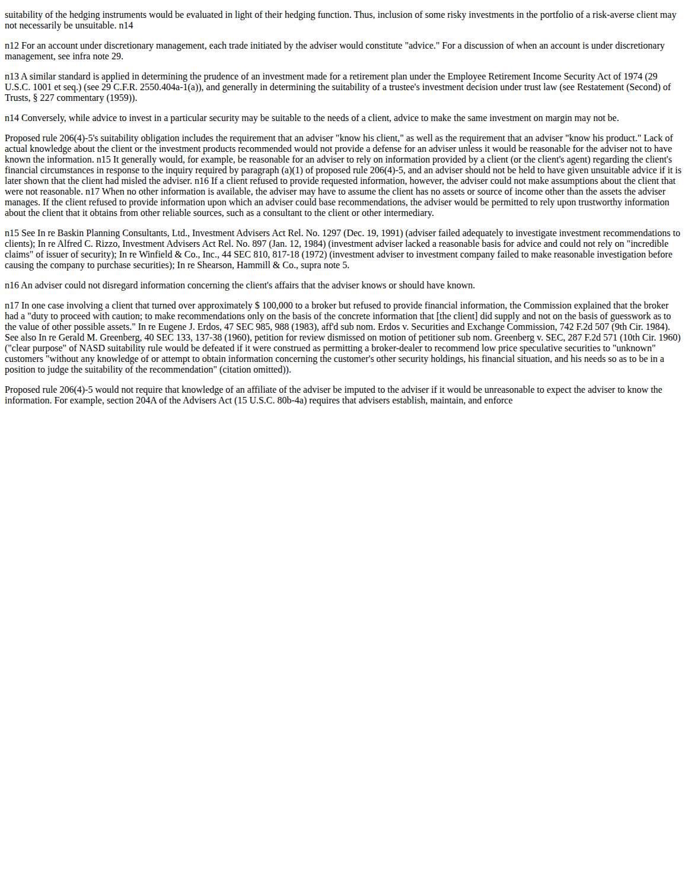suitability of the hedging instruments would be evaluated in light of their hedging function. Thus, inclusion of some risky investments in the portfolio of a risk-averse client may not necessarily be unsuitable. n14
n12 For an account under discretionary management, each trade initiated by the adviser would constitute "advice." For a discussion of when an account is under discretionary management, see infra note 29.
n13 A similar standard is applied in determining the prudence of an investment made for a retirement plan under the Employee Retirement Income Security Act of 1974 (29 U.S.C. 1001 et seq.) (see 29 C.F.R. 2550.404a-1(a)), and generally in determining the suitability of a trustee's investment decision under trust law (see Restatement (Second) of Trusts, § 227 commentary (1959)).
n14 Conversely, while advice to invest in a particular security may be suitable to the needs of a client, advice to make the same investment on margin may not be.
Proposed rule 206(4)-5's suitability obligation includes the requirement that an adviser "know his client," as well as the requirement that an adviser "know his product." Lack of actual knowledge about the client or the investment products recommended would not provide a defense for an adviser unless it would be reasonable for the adviser not to have known the information. n15 It generally would, for example, be reasonable for an adviser to rely on information provided by a client (or the client's agent) regarding the client's financial circumstances in response to the inquiry required by paragraph (a)(1) of proposed rule 206(4)-5, and an adviser should not be held to have given unsuitable advice if it is later shown that the client had misled the adviser. n16 If a client refused to provide requested information, however, the adviser could not make assumptions about the client that were not reasonable. n17 When no other information is available, the adviser may have to assume the client has no assets or source of income other than the assets the adviser manages. If the client refused to provide information upon which an adviser could base recommendations, the adviser would be permitted to rely upon trustworthy information about the client that it obtains from other reliable sources, such as a consultant to the client or other intermediary.
n15 See In re Baskin Planning Consultants, Ltd., Investment Advisers Act Rel. No. 1297 (Dec. 19, 1991) (adviser failed adequately to investigate investment recommendations to clients); In re Alfred C. Rizzo, Investment Advisers Act Rel. No. 897 (Jan. 12, 1984) (investment adviser lacked a reasonable basis for advice and could not rely on "incredible claims" of issuer of security); In re Winfield & Co., Inc., 44 SEC 810, 817-18 (1972) (investment adviser to investment company failed to make reasonable investigation before causing the company to purchase securities); In re Shearson, Hammill & Co., supra note 5.
n16 An adviser could not disregard information concerning the client's affairs that the adviser knows or should have known.
n17 In one case involving a client that turned over approximately $ 100,000 to a broker but refused to provide financial information, the Commission explained that the broker had a "duty to proceed with caution; to make recommendations only on the basis of the concrete information that [the client] did supply and not on the basis of guesswork as to the value of other possible assets." In re Eugene J. Erdos, 47 SEC 985, 988 (1983), aff'd sub nom. Erdos v. Securities and Exchange Commission, 742 F.2d 507 (9th Cir. 1984). See also In re Gerald M. Greenberg, 40 SEC 133, 137-38 (1960), petition for review dismissed on motion of petitioner sub nom. Greenberg v. SEC, 287 F.2d 571 (10th Cir. 1960) ("clear purpose" of NASD suitability rule would be defeated if it were construed as permitting a broker-dealer to recommend low price speculative securities to "unknown" customers "without any knowledge of or attempt to obtain information concerning the customer's other security holdings, his financial situation, and his needs so as to be in a position to judge the suitability of the recommendation" (citation omitted)).
Proposed rule 206(4)-5 would not require that knowledge of an affiliate of the adviser be imputed to the adviser if it would be unreasonable to expect the adviser to know the information. For example, section 204A of the Advisers Act (15 U.S.C. 80b-4a) requires that advisers establish, maintain, and enforce